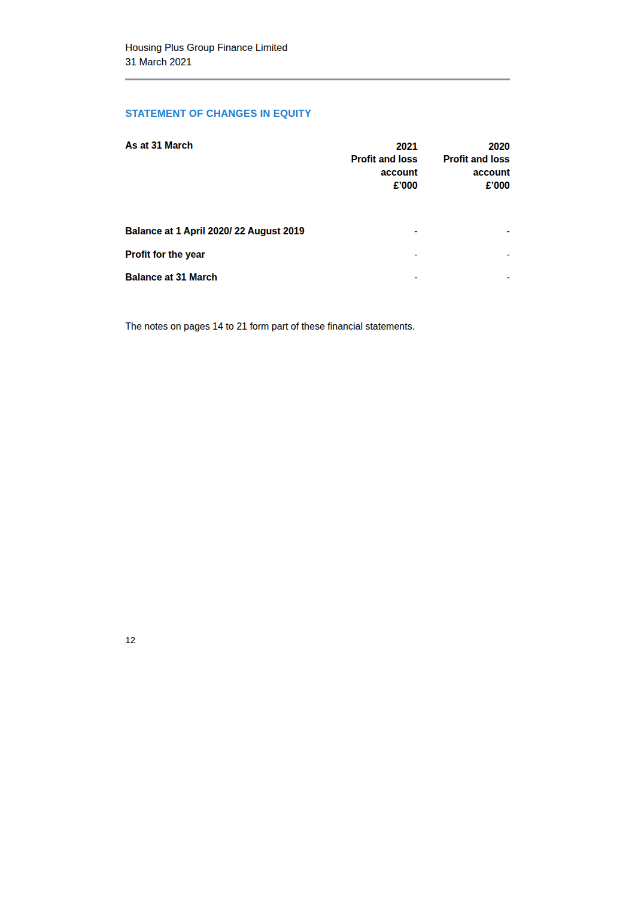Housing Plus Group Finance Limited 31 March 2021
STATEMENT OF CHANGES IN EQUITY
| As at 31 March | 2021 Profit and loss account £’000 | 2020 Profit and loss account £’000 |
| --- | --- | --- |
| Balance at 1 April 2020/ 22 August 2019 | - | - |
| Profit for the year | - | - |
| Balance at 31 March | - | - |
The notes on pages 14 to 21 form part of these financial statements.
12